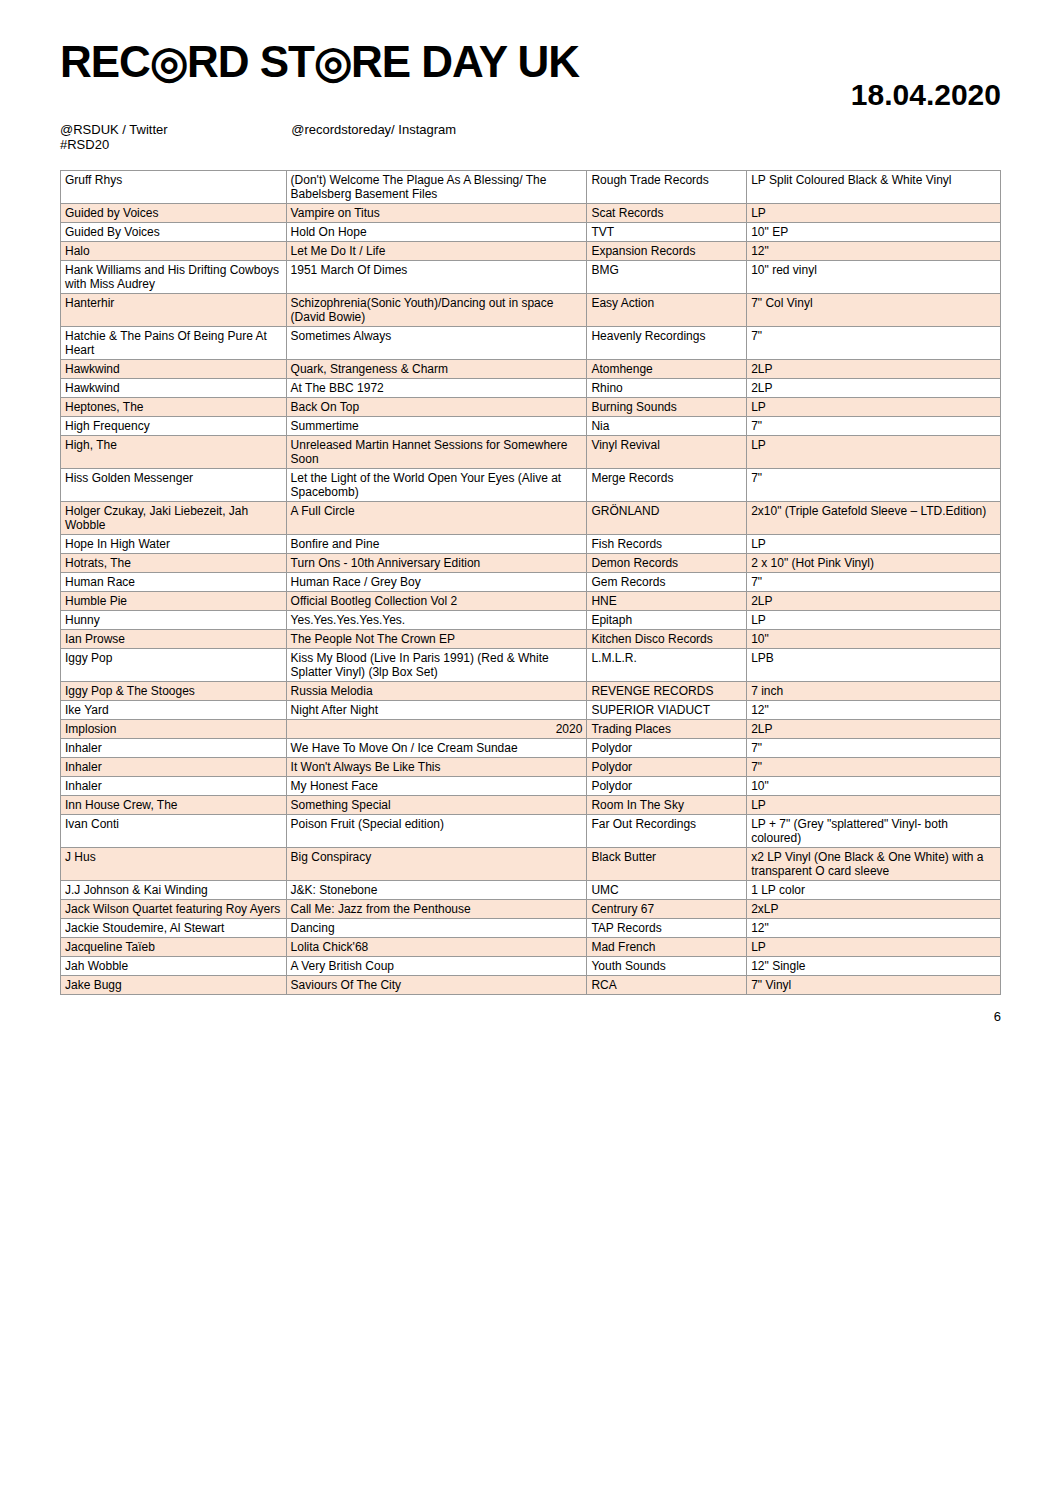REC◎RD ST◎RE DAY UK
18.04.2020
@RSDUK / Twitter @recordstoreday/ Instagram
#RSD20
| Gruff Rhys | (Don't) Welcome The Plague As A Blessing/ The Babelsberg Basement Files | Rough Trade Records | LP Split Coloured Black & White Vinyl |
| Guided by Voices | Vampire on Titus | Scat Records | LP |
| Guided By Voices | Hold On Hope | TVT | 10" EP |
| Halo | Let Me Do It / Life | Expansion Records | 12" |
| Hank Williams and His Drifting Cowboys with Miss Audrey | 1951 March Of Dimes | BMG | 10" red vinyl |
| Hanterhir | Schizophrenia(Sonic Youth)/Dancing out in space (David Bowie) | Easy Action | 7" Col Vinyl |
| Hatchie & The Pains Of Being Pure At Heart | Sometimes Always | Heavenly Recordings | 7" |
| Hawkwind | Quark, Strangeness & Charm | Atomhenge | 2LP |
| Hawkwind | At The BBC 1972 | Rhino | 2LP |
| Heptones, The | Back On Top | Burning Sounds | LP |
| High Frequency | Summertime | Nia | 7" |
| High, The | Unreleased Martin Hannet Sessions for Somewhere Soon | Vinyl Revival | LP |
| Hiss Golden Messenger | Let the Light of the World Open Your Eyes (Alive at Spacebomb) | Merge Records | 7" |
| Holger Czukay, Jaki Liebezeit, Jah Wobble | A Full Circle | GRÖNLAND | 2x10" (Triple Gatefold Sleeve – LTD.Edition) |
| Hope In High Water | Bonfire and Pine | Fish Records | LP |
| Hotrats, The | Turn Ons - 10th Anniversary Edition | Demon Records | 2 x 10" (Hot Pink Vinyl) |
| Human Race | Human Race / Grey Boy | Gem Records | 7" |
| Humble Pie | Official Bootleg Collection Vol 2 | HNE | 2LP |
| Hunny | Yes.Yes.Yes.Yes.Yes. | Epitaph | LP |
| Ian Prowse | The People Not The Crown EP | Kitchen Disco Records | 10" |
| Iggy Pop | Kiss My Blood (Live In Paris 1991) (Red & White Splatter Vinyl) (3lp Box Set) | L.M.L.R. | LPB |
| Iggy Pop & The Stooges | Russia Melodia | REVENGE RECORDS | 7 inch |
| Ike Yard | Night After Night | SUPERIOR VIADUCT | 12" |
| Implosion | 2020 | Trading Places | 2LP |
| Inhaler | We Have To Move On / Ice Cream Sundae | Polydor | 7" |
| Inhaler | It Won't Always Be Like This | Polydor | 7" |
| Inhaler | My Honest Face | Polydor | 10" |
| Inn House Crew, The | Something Special | Room In The Sky | LP |
| Ivan Conti | Poison Fruit (Special edition) | Far Out Recordings | LP + 7" (Grey "splattered" Vinyl- both coloured) |
| J Hus | Big Conspiracy | Black Butter | x2 LP Vinyl (One Black & One White) with a transparent O card sleeve |
| J.J Johnson & Kai Winding | J&K: Stonebone | UMC | 1 LP color |
| Jack Wilson Quartet featuring Roy Ayers | Call Me: Jazz from the Penthouse | Centrury 67 | 2xLP |
| Jackie Stoudemire, Al Stewart | Dancing | TAP Records | 12" |
| Jacqueline Taïeb | Lolita Chick'68 | Mad French | LP |
| Jah Wobble | A Very British Coup | Youth Sounds | 12" Single |
| Jake Bugg | Saviours Of The City | RCA | 7" Vinyl |
6